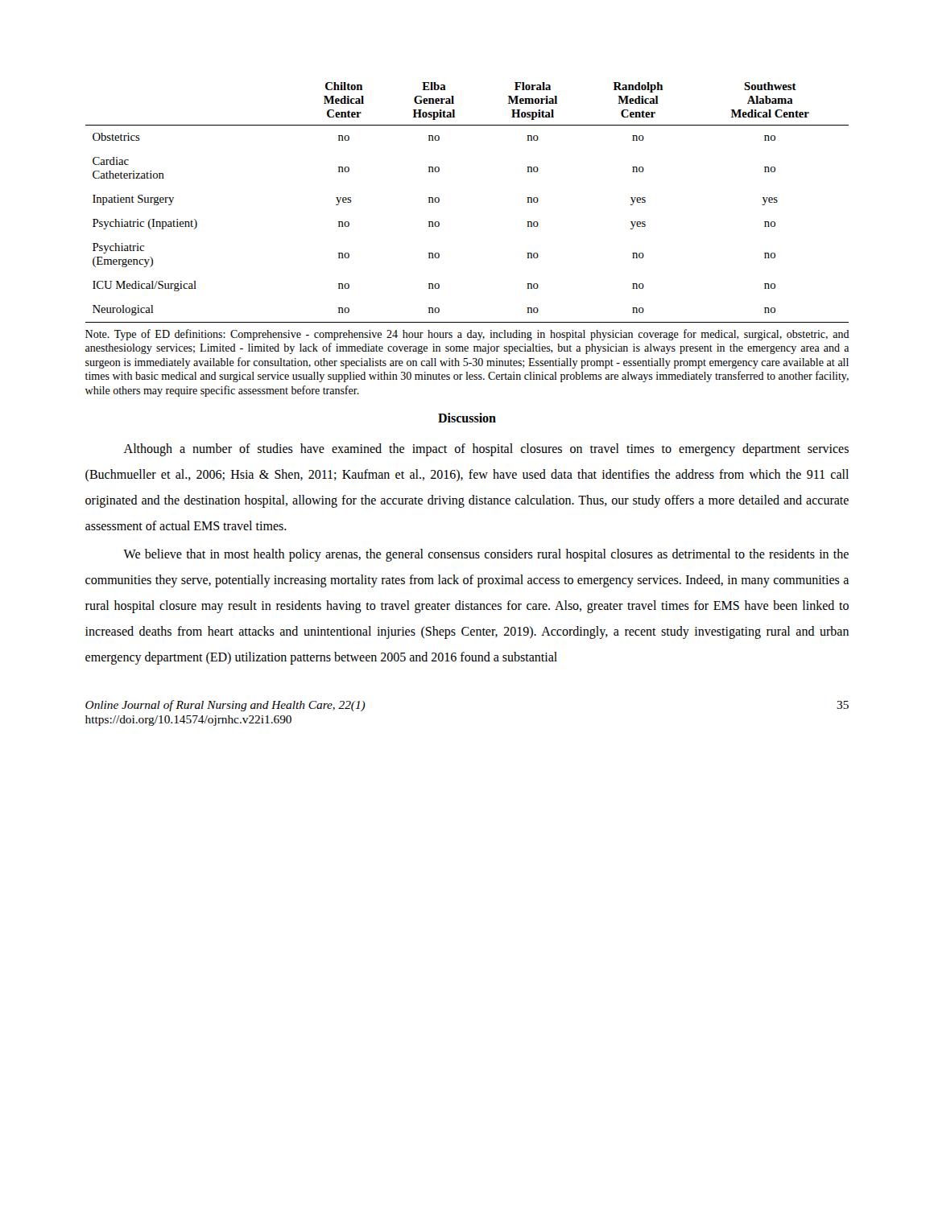| | Chilton Medical Center | Elba General Hospital | Florala Memorial Hospital | Randolph Medical Center | Southwest Alabama Medical Center |
| --- | --- | --- | --- | --- | --- |
| Obstetrics | no | no | no | no | no |
| Cardiac Catheterization | no | no | no | no | no |
| Inpatient Surgery | yes | no | no | yes | yes |
| Psychiatric (Inpatient) | no | no | no | yes | no |
| Psychiatric (Emergency) | no | no | no | no | no |
| ICU Medical/Surgical | no | no | no | no | no |
| Neurological | no | no | no | no | no |
Note. Type of ED definitions: Comprehensive - comprehensive 24 hour hours a day, including in hospital physician coverage for medical, surgical, obstetric, and anesthesiology services; Limited - limited by lack of immediate coverage in some major specialties, but a physician is always present in the emergency area and a surgeon is immediately available for consultation, other specialists are on call with 5-30 minutes; Essentially prompt - essentially prompt emergency care available at all times with basic medical and surgical service usually supplied within 30 minutes or less. Certain clinical problems are always immediately transferred to another facility, while others may require specific assessment before transfer.
Discussion
Although a number of studies have examined the impact of hospital closures on travel times to emergency department services (Buchmueller et al., 2006; Hsia & Shen, 2011; Kaufman et al., 2016), few have used data that identifies the address from which the 911 call originated and the destination hospital, allowing for the accurate driving distance calculation. Thus, our study offers a more detailed and accurate assessment of actual EMS travel times.
We believe that in most health policy arenas, the general consensus considers rural hospital closures as detrimental to the residents in the communities they serve, potentially increasing mortality rates from lack of proximal access to emergency services. Indeed, in many communities a rural hospital closure may result in residents having to travel greater distances for care. Also, greater travel times for EMS have been linked to increased deaths from heart attacks and unintentional injuries (Sheps Center, 2019). Accordingly, a recent study investigating rural and urban emergency department (ED) utilization patterns between 2005 and 2016 found a substantial
Online Journal of Rural Nursing and Health Care, 22(1)
https://doi.org/10.14574/ojrnhc.v22i1.690
35